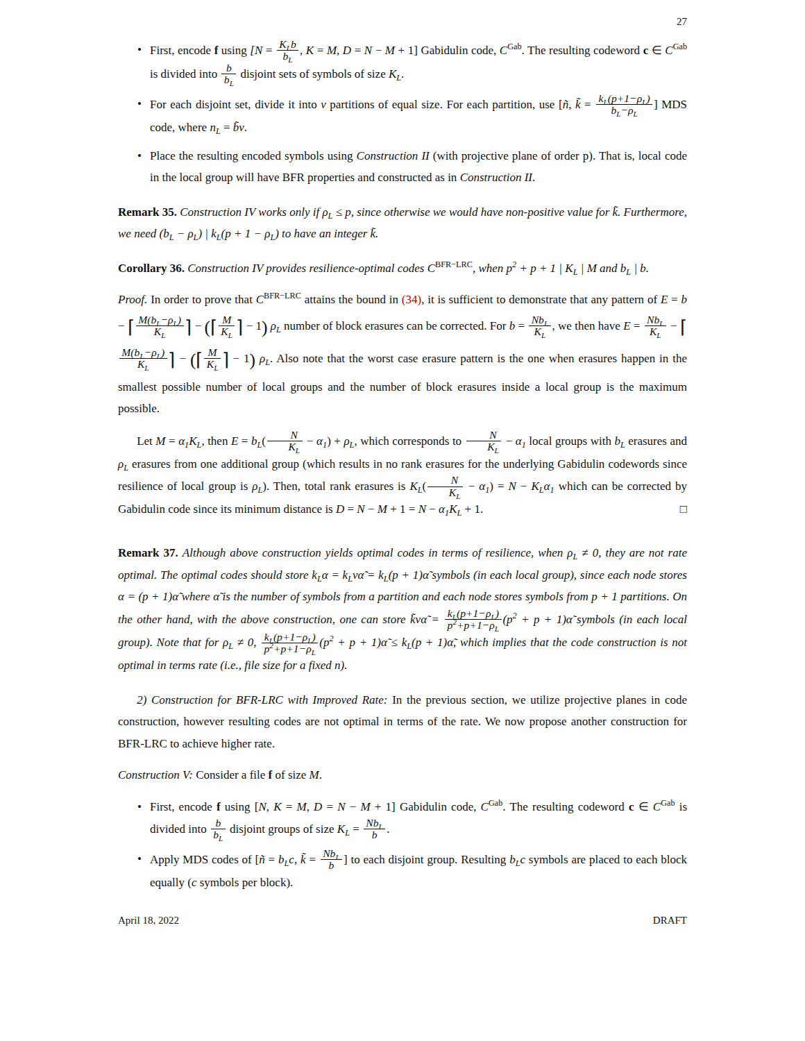27
First, encode f using [N = KLb bL, K = M, D = N − M + 1] Gabidulin code, CGab. The resulting codeword c ∈ CGab is divided into bbL disjoint sets of symbols of size KL.
For each disjoint set, divide it into v partitions of equal size. For each partition, use [ñ, k̃ = kL(p+1−ρL) bL−ρL] MDS code, where nL = b̃v.
Place the resulting encoded symbols using Construction II (with projective plane of order p). That is, local code in the local group will have BFR properties and constructed as in Construction II.
Remark 35. Construction IV works only if ρL ≤ p, since otherwise we would have non-positive value for k̃. Furthermore, we need (bL − ρL) | kL(p + 1 − ρL) to have an integer k̃.
Corollary 36. Construction IV provides resilience-optimal codes CBFR−LRC, when p2 + p + 1 | KL | M and bL | b.
Proof. In order to prove that CBFR−LRC attains the bound in (34), it is sufficient to demonstrate that any pattern of E = b − ⌈M(bL−ρL) KL⌉ − (⌈MKL⌉ − 1) ρL number of block erasures can be corrected. For b = NbL KL, we then have E = NbL KL − ⌈M(bL−ρL) KL⌉ − (⌈MKL⌉ − 1) ρL. Also note that the worst case erasure pattern is the one when erasures happen in the smallest possible number of local groups and the number of block erasures inside a local group is the maximum possible.
Let M = α1KL, then E = bL(NKL − α1) + ρL, which corresponds to NKL − α1 local groups with bL erasures and ρL erasures from one additional group (which results in no rank erasures for the underlying Gabidulin codewords since resilience of local group is ρL). Then, total rank erasures is KL(NKL − α1) = N − KLα1 which can be corrected by Gabidulin code since its minimum distance is D = N − M + 1 = N − α1KL + 1. □
Remark 37. Although above construction yields optimal codes in terms of resilience, when ρL ≠ 0, they are not rate optimal. The optimal codes should store kLα = kLvα̃ = kL(p + 1)α̃ symbols (in each local group), since each node stores α = (p + 1)α̃ where α̃ is the number of symbols from a partition and each node stores symbols from p + 1 partitions. On the other hand, with the above construction, one can store k̃vα̃ = kL(p+1−ρL) p2+p+1−ρL(p2 + p + 1)α̃ symbols (in each local group). Note that for ρL ≠ 0, kL(p+1−ρL) p2+p+1−ρL(p2 + p + 1)α̃ ≤ kL(p + 1)α̃, which implies that the code construction is not optimal in terms rate (i.e., file size for a fixed n).
2) Construction for BFR-LRC with Improved Rate: In the previous section, we utilize projective planes in code construction, however resulting codes are not optimal in terms of the rate. We now propose another construction for BFR-LRC to achieve higher rate.
Construction V: Consider a file f of size M.
First, encode f using [N, K = M, D = N − M + 1] Gabidulin code, CGab. The resulting codeword c ∈ CGab is divided into bbL disjoint groups of size KL = NbL b.
Apply MDS codes of [ñ = bLc, k̃ = NbL b] to each disjoint group. Resulting bLc symbols are placed to each block equally (c symbols per block).
April 18, 2022
DRAFT